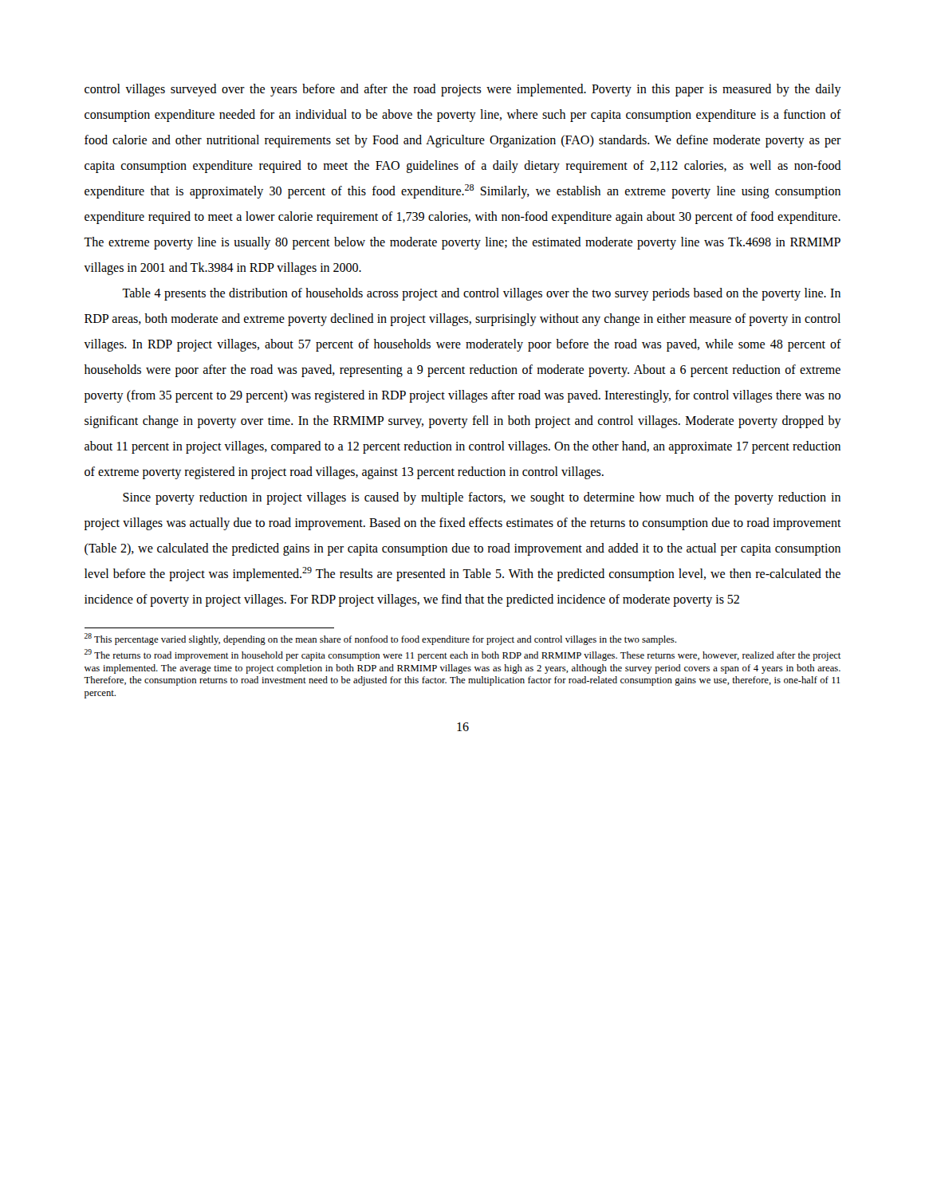control villages surveyed over the years before and after the road projects were implemented. Poverty in this paper is measured by the daily consumption expenditure needed for an individual to be above the poverty line, where such per capita consumption expenditure is a function of food calorie and other nutritional requirements set by Food and Agriculture Organization (FAO) standards. We define moderate poverty as per capita consumption expenditure required to meet the FAO guidelines of a daily dietary requirement of 2,112 calories, as well as non-food expenditure that is approximately 30 percent of this food expenditure.28 Similarly, we establish an extreme poverty line using consumption expenditure required to meet a lower calorie requirement of 1,739 calories, with non-food expenditure again about 30 percent of food expenditure. The extreme poverty line is usually 80 percent below the moderate poverty line; the estimated moderate poverty line was Tk.4698 in RRMIMP villages in 2001 and Tk.3984 in RDP villages in 2000.
Table 4 presents the distribution of households across project and control villages over the two survey periods based on the poverty line. In RDP areas, both moderate and extreme poverty declined in project villages, surprisingly without any change in either measure of poverty in control villages. In RDP project villages, about 57 percent of households were moderately poor before the road was paved, while some 48 percent of households were poor after the road was paved, representing a 9 percent reduction of moderate poverty. About a 6 percent reduction of extreme poverty (from 35 percent to 29 percent) was registered in RDP project villages after road was paved. Interestingly, for control villages there was no significant change in poverty over time. In the RRMIMP survey, poverty fell in both project and control villages. Moderate poverty dropped by about 11 percent in project villages, compared to a 12 percent reduction in control villages. On the other hand, an approximate 17 percent reduction of extreme poverty registered in project road villages, against 13 percent reduction in control villages.
Since poverty reduction in project villages is caused by multiple factors, we sought to determine how much of the poverty reduction in project villages was actually due to road improvement. Based on the fixed effects estimates of the returns to consumption due to road improvement (Table 2), we calculated the predicted gains in per capita consumption due to road improvement and added it to the actual per capita consumption level before the project was implemented.29 The results are presented in Table 5. With the predicted consumption level, we then re-calculated the incidence of poverty in project villages. For RDP project villages, we find that the predicted incidence of moderate poverty is 52
28 This percentage varied slightly, depending on the mean share of nonfood to food expenditure for project and control villages in the two samples.
29 The returns to road improvement in household per capita consumption were 11 percent each in both RDP and RRMIMP villages. These returns were, however, realized after the project was implemented. The average time to project completion in both RDP and RRMIMP villages was as high as 2 years, although the survey period covers a span of 4 years in both areas. Therefore, the consumption returns to road investment need to be adjusted for this factor. The multiplication factor for road-related consumption gains we use, therefore, is one-half of 11 percent.
16